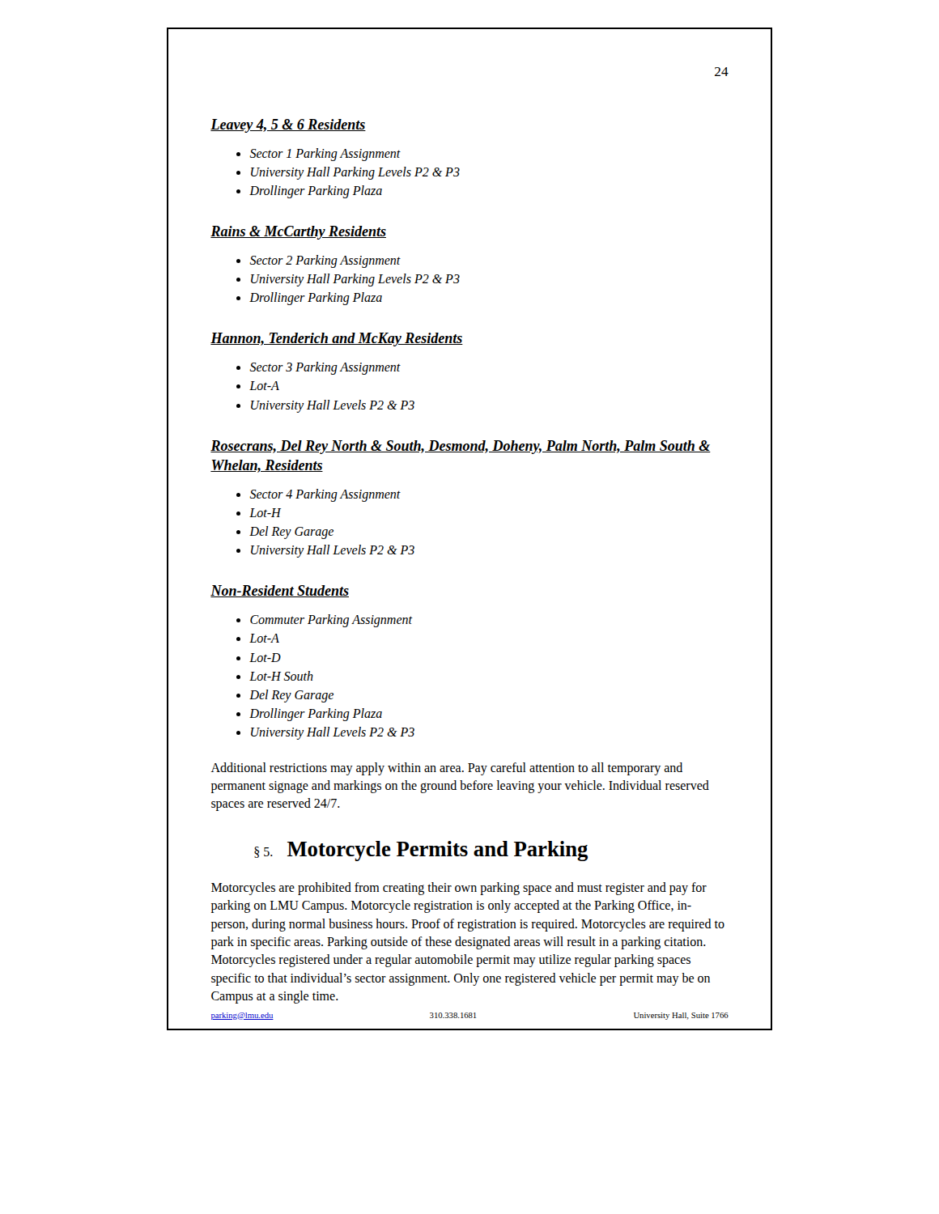24
Leavey 4, 5 & 6 Residents
Sector 1 Parking Assignment
University Hall Parking Levels P2 & P3
Drollinger Parking Plaza
Rains & McCarthy Residents
Sector 2 Parking Assignment
University Hall Parking Levels P2 & P3
Drollinger Parking Plaza
Hannon, Tenderich and McKay Residents
Sector 3 Parking Assignment
Lot-A
University Hall Levels P2 & P3
Rosecrans, Del Rey North & South, Desmond, Doheny, Palm North, Palm South & Whelan, Residents
Sector 4 Parking Assignment
Lot-H
Del Rey Garage
University Hall Levels P2 & P3
Non-Resident Students
Commuter Parking Assignment
Lot-A
Lot-D
Lot-H South
Del Rey Garage
Drollinger Parking Plaza
University Hall Levels P2 & P3
Additional restrictions may apply within an area. Pay careful attention to all temporary and permanent signage and markings on the ground before leaving your vehicle. Individual reserved spaces are reserved 24/7.
§ 5. Motorcycle Permits and Parking
Motorcycles are prohibited from creating their own parking space and must register and pay for parking on LMU Campus. Motorcycle registration is only accepted at the Parking Office, in-person, during normal business hours. Proof of registration is required. Motorcycles are required to park in specific areas. Parking outside of these designated areas will result in a parking citation. Motorcycles registered under a regular automobile permit may utilize regular parking spaces specific to that individual’s sector assignment. Only one registered vehicle per permit may be on Campus at a single time.
parking@lmu.edu 310.338.1681 University Hall, Suite 1766